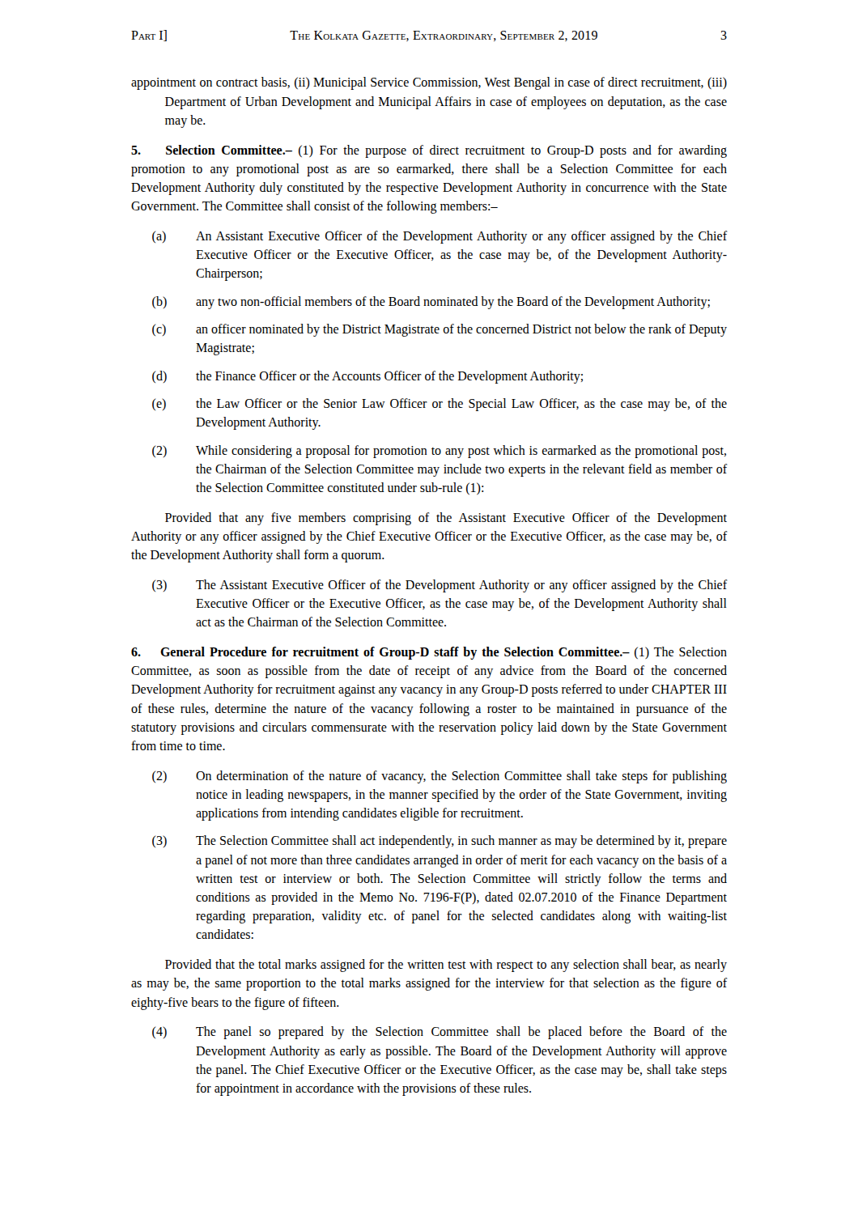Part I] The Kolkata Gazette, Extraordinary, September 2, 2019 3
appointment on contract basis, (ii) Municipal Service Commission, West Bengal in case of direct recruitment, (iii) Department of Urban Development and Municipal Affairs in case of employees on deputation, as the case may be.
5. Selection Committee.– (1) For the purpose of direct recruitment to Group-D posts and for awarding promotion to any promotional post as are so earmarked, there shall be a Selection Committee for each Development Authority duly constituted by the respective Development Authority in concurrence with the State Government. The Committee shall consist of the following members:–
(a) An Assistant Executive Officer of the Development Authority or any officer assigned by the Chief Executive Officer or the Executive Officer, as the case may be, of the Development Authority- Chairperson;
(b) any two non-official members of the Board nominated by the Board of the Development Authority;
(c) an officer nominated by the District Magistrate of the concerned District not below the rank of Deputy Magistrate;
(d) the Finance Officer or the Accounts Officer of the Development Authority;
(e) the Law Officer or the Senior Law Officer or the Special Law Officer, as the case may be, of the Development Authority.
(2) While considering a proposal for promotion to any post which is earmarked as the promotional post, the Chairman of the Selection Committee may include two experts in the relevant field as member of the Selection Committee constituted under sub-rule (1):
Provided that any five members comprising of the Assistant Executive Officer of the Development Authority or any officer assigned by the Chief Executive Officer or the Executive Officer, as the case may be, of the Development Authority shall form a quorum.
(3) The Assistant Executive Officer of the Development Authority or any officer assigned by the Chief Executive Officer or the Executive Officer, as the case may be, of the Development Authority shall act as the Chairman of the Selection Committee.
6. General Procedure for recruitment of Group-D staff by the Selection Committee.– (1) The Selection Committee, as soon as possible from the date of receipt of any advice from the Board of the concerned Development Authority for recruitment against any vacancy in any Group-D posts referred to under CHAPTER III of these rules, determine the nature of the vacancy following a roster to be maintained in pursuance of the statutory provisions and circulars commensurate with the reservation policy laid down by the State Government from time to time.
(2) On determination of the nature of vacancy, the Selection Committee shall take steps for publishing notice in leading newspapers, in the manner specified by the order of the State Government, inviting applications from intending candidates eligible for recruitment.
(3) The Selection Committee shall act independently, in such manner as may be determined by it, prepare a panel of not more than three candidates arranged in order of merit for each vacancy on the basis of a written test or interview or both. The Selection Committee will strictly follow the terms and conditions as provided in the Memo No. 7196-F(P), dated 02.07.2010 of the Finance Department regarding preparation, validity etc. of panel for the selected candidates along with waiting-list candidates:
Provided that the total marks assigned for the written test with respect to any selection shall bear, as nearly as may be, the same proportion to the total marks assigned for the interview for that selection as the figure of eighty-five bears to the figure of fifteen.
(4) The panel so prepared by the Selection Committee shall be placed before the Board of the Development Authority as early as possible. The Board of the Development Authority will approve the panel. The Chief Executive Officer or the Executive Officer, as the case may be, shall take steps for appointment in accordance with the provisions of these rules.